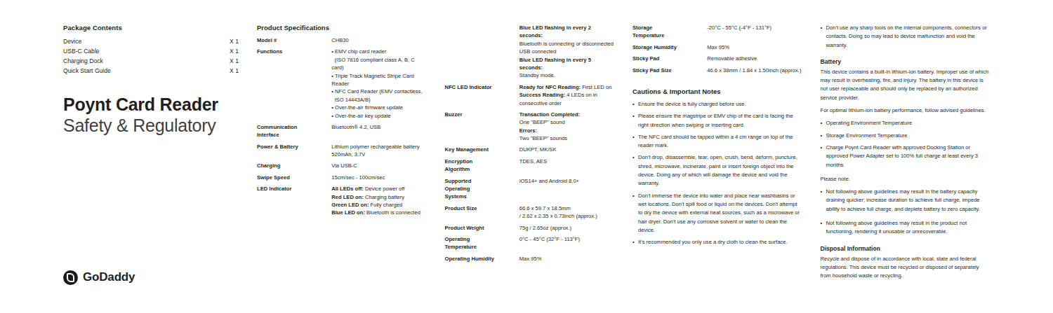Package Contents
| Device | X 1 |
| USB-C Cable | X 1 |
| Charging Dock | X 1 |
| Quick Start Guide | X 1 |
Poynt Card ReaderSafety & Regulatory
Product Specifications
| Model # | CHB30 |
| Functions | • EMV chip card reader (ISO 7816 compliant class A, B, C card) • Triple Track Magnetic Stripe Card Reader • NFC Card Reader (EMV contactless, ISO 14443A/B) • Over-the-air firmware update • Over-the-air key update |
| Communication Interface | Bluetooth® 4.2, USB |
| Power & Battery | Lithium polymer rechargeable battery 520mAh, 3.7V |
| Charging | Via USB-C |
| Swipe Speed | 15cm/sec - 100cm/sec |
| LED Indicator | All LEDs off: Device power off Red LED on: Charging battery Green LED on: Fully charged Blue LED on: Bluetooth is connected |
| | Blue LED flashing in every 2 seconds: Bluetooth is connecting or disconnected USB connected Blue LED flashing in every 5 seconds: Standby mode. |
| NFC LED Indicator | Ready for NFC Reading: First LED on Success Reading: 4 LEDs on in consecutive order |
| Buzzer | Transaction Completed: One "BEEP" sound Errors: Two "BEEP" sounds |
| Key Management | DUKPT, MK/SK |
| Encryption Algorithm | TDES, AES |
| Supported Operating Systems | iOS14+ and Android 8.0+ |
| Product Size | 66.6 x 59.7 x 18.5mm / 2.62 x 2.35 x 0.73inch (approx.) |
| Product Weight | 75g / 2.65oz (approx.) |
| Operating Temperature | 0°C - 45°C (32°F - 113°F) |
| Operating Humidity | Max 95% |
| Storage Temperature | -20°C - 55°C (-4°F - 131°F) |
| Storage Humidity | Max 95% |
| Sticky Pad | Removable adhesive |
| Sticky Pad Size | 46.6 x 38mm / 1.84 x 1.50inch (approx.) |
Cautions & Important Notes
Ensure the device is fully charged before use.
Please ensure the magstripe or EMV chip of the card is facing the right direction when swiping or inserting card.
The NFC card should be tapped within a 4 cm range on top of the reader mark.
Don't drop, disassemble, tear, open, crush, bend, deform, puncture, shred, microwave, incinerate, paint or insert foreign object into the device. Doing any of which will damage the device and void the warranty.
Don't immerse the device into water and place near washbasins or wet locations. Don't spill food or liquid on the devices. Don't attempt to dry the device with external heat sources, such as a microwave or hair dryer. Don't use any corrosive solvent or water to clean the device.
It's recommended you only use a dry cloth to clean the surface.
Don't use any sharp tools on the internal components, connectors or contacts. Doing so may lead to device malfunction and void the warranty.
Battery
This device contains a built-in lithium-ion battery. Improper use of which may result in overheating, fire, and injury. The battery in this device is not user replaceable and should only be replaced by an authorized service provider.
For optimal lithium-ion battery performance, follow advised guidelines.
Operating Environment Temperature
Storage Environment Temperature
Charge Poynt Card Reader with approved Docking Station or approved Power Adapter set to 100% full charge at least every 3 months
Please note:
Not following above guidelines may result in the battery capacity draining quicker; increase duration to achieve full charge, impede ability to achieve full charge, and deplete battery to zero capacity.
Not following above guidelines may result in the product not functioning, rendering it unusable or unrecoverable.
Disposal Information
Recycle and dispose of in accordance with local, state and federal regulations. This device must be recycled or disposed of separately from household waste or recycling.
GoDaddy